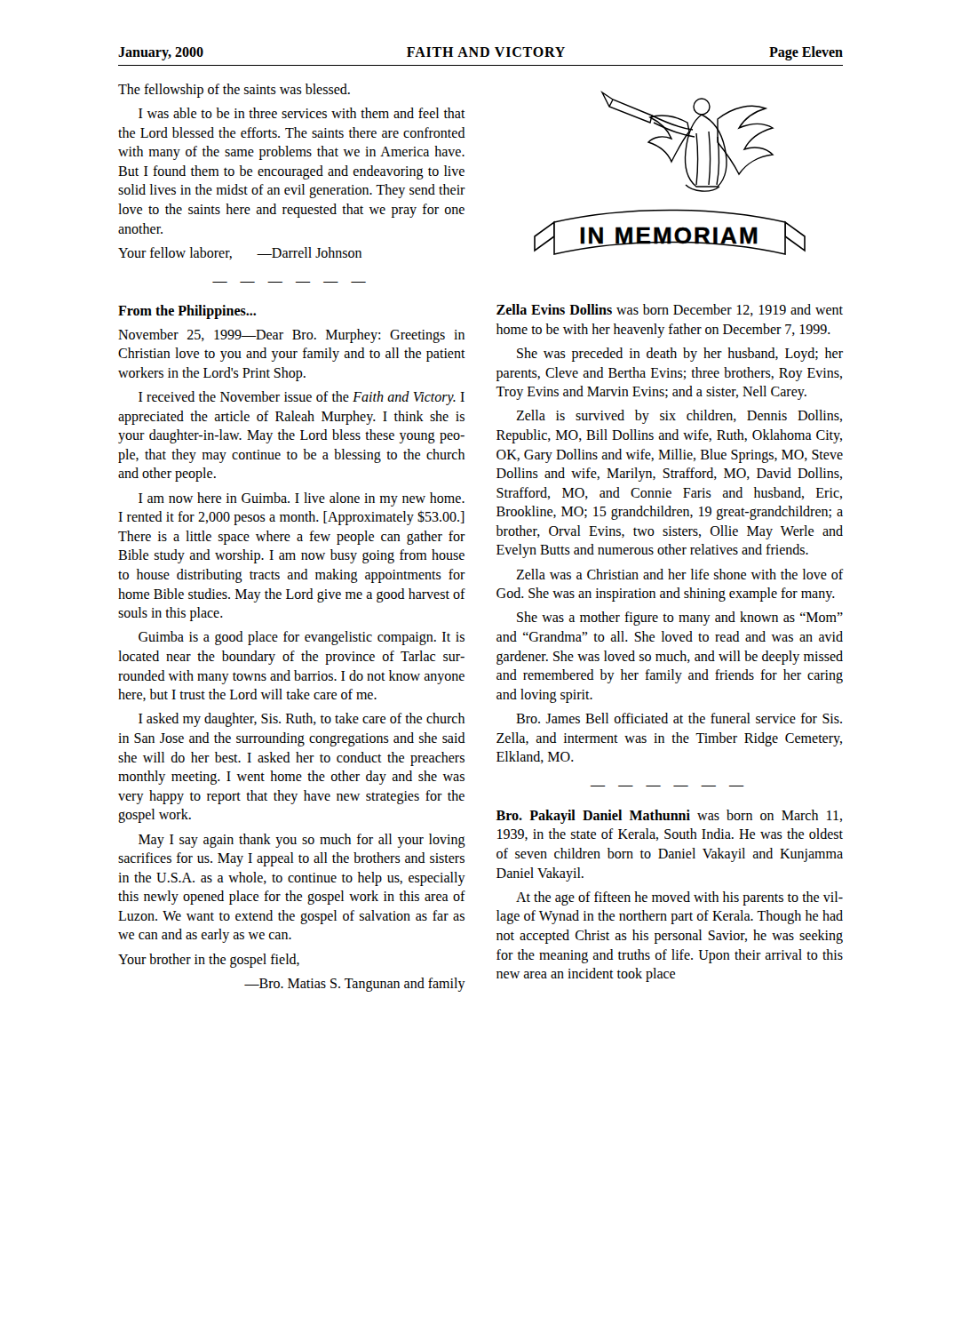January, 2000 FAITH AND VICTORY Page Eleven
The fellowship of the saints was blessed.
I was able to be in three services with them and feel that the Lord blessed the efforts. The saints there are confronted with many of the same problems that we in America have. But I found them to be encouraged and endeavoring to live solid lives in the midst of an evil generation. They send their love to the saints here and requested that we pray for one another.
Your fellow laborer, —Darrell Johnson
— — — — — —
From the Philippines...
November 25, 1999—Dear Bro. Murphey: Greetings in Christian love to you and your family and to all the patient workers in the Lord's Print Shop.
I received the November issue of the Faith and Victory. I appreciated the article of Raleah Murphey. I think she is your daughter-in-law. May the Lord bless these young people, that they may continue to be a blessing to the church and other people.
I am now here in Guimba. I live alone in my new home. I rented it for 2,000 pesos a month. [Approximately $53.00.] There is a little space where a few people can gather for Bible study and worship. I am now busy going from house to house distributing tracts and making appointments for home Bible studies. May the Lord give me a good harvest of souls in this place.
Guimba is a good place for evangelistic compaign. It is located near the boundary of the province of Tarlac surrounded with many towns and barrios. I do not know anyone here, but I trust the Lord will take care of me.
I asked my daughter, Sis. Ruth, to take care of the church in San Jose and the surrounding congregations and she said she will do her best. I asked her to conduct the preachers monthly meeting. I went home the other day and she was very happy to report that they have new strategies for the gospel work.
May I say again thank you so much for all your loving sacrifices for us. May I appeal to all the brothers and sisters in the U.S.A. as a whole, to continue to help us, especially this newly opened place for the gospel work in this area of Luzon. We want to extend the gospel of salvation as far as we can and as early as we can.
Your brother in the gospel field,
—Bro. Matias S. Tangunan and family
In Memoriam An engraving of a winged angel blowing a long trumpet above a ribbon banner reading "IN MEMORIAM". IN MEMORIAM
Zella Evins Dollins was born December 12, 1919 and went home to be with her heavenly father on December 7, 1999.
She was preceded in death by her husband, Loyd; her parents, Cleve and Bertha Evins; three brothers, Roy Evins, Troy Evins and Marvin Evins; and a sister, Nell Carey.
Zella is survived by six children, Dennis Dollins, Republic, MO, Bill Dollins and wife, Ruth, Oklahoma City, OK, Gary Dollins and wife, Millie, Blue Springs, MO, Steve Dollins and wife, Marilyn, Strafford, MO, David Dollins, Strafford, MO, and Connie Faris and husband, Eric, Brookline, MO; 15 grandchildren, 19 great-grandchildren; a brother, Orval Evins, two sisters, Ollie May Werle and Evelyn Butts and numerous other relatives and friends.
Zella was a Christian and her life shone with the love of God. She was an inspiration and shining example for many.
She was a mother figure to many and known as “Mom” and “Grandma” to all. She loved to read and was an avid gardener. She was loved so much, and will be deeply missed and remembered by her family and friends for her caring and loving spirit.
Bro. James Bell officiated at the funeral service for Sis. Zella, and interment was in the Timber Ridge Cemetery, Elkland, MO.
— — — — — —
Bro. Pakayil Daniel Mathunni was born on March 11, 1939, in the state of Kerala, South India. He was the oldest of seven children born to Daniel Vakayil and Kunjamma Daniel Vakayil.
At the age of fifteen he moved with his parents to the village of Wynad in the northern part of Kerala. Though he had not accepted Christ as his personal Savior, he was seeking for the meaning and truths of life. Upon their arrival to this new area an incident took place